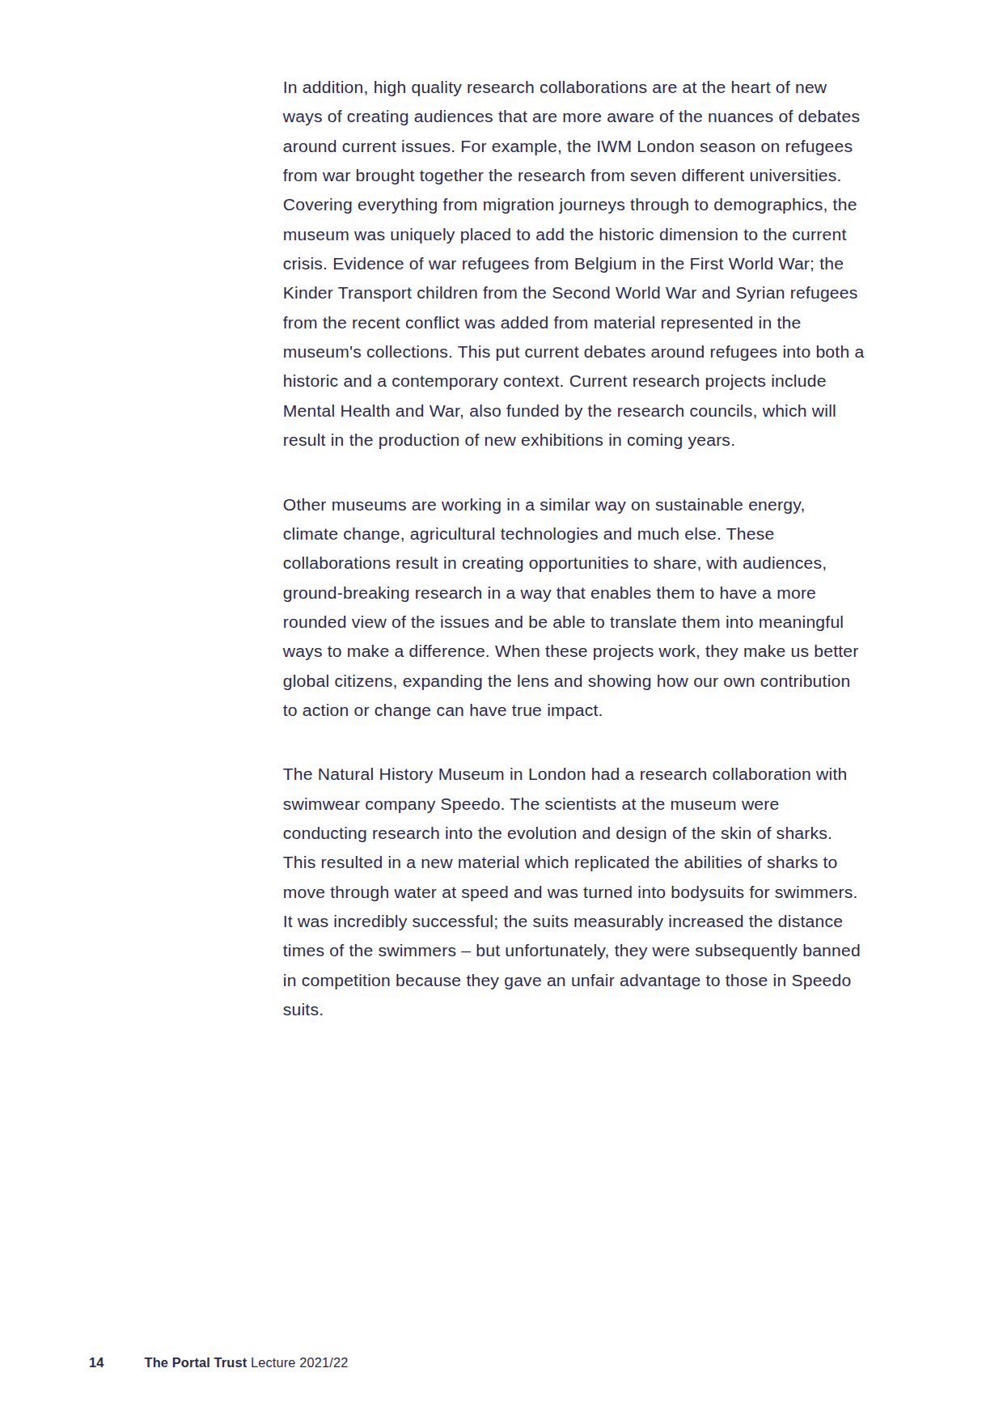In addition, high quality research collaborations are at the heart of new ways of creating audiences that are more aware of the nuances of debates around current issues. For example, the IWM London season on refugees from war brought together the research from seven different universities. Covering everything from migration journeys through to demographics, the museum was uniquely placed to add the historic dimension to the current crisis. Evidence of war refugees from Belgium in the First World War; the Kinder Transport children from the Second World War and Syrian refugees from the recent conflict was added from material represented in the museum's collections. This put current debates around refugees into both a historic and a contemporary context. Current research projects include Mental Health and War, also funded by the research councils, which will result in the production of new exhibitions in coming years.
Other museums are working in a similar way on sustainable energy, climate change, agricultural technologies and much else. These collaborations result in creating opportunities to share, with audiences, ground-breaking research in a way that enables them to have a more rounded view of the issues and be able to translate them into meaningful ways to make a difference. When these projects work, they make us better global citizens, expanding the lens and showing how our own contribution to action or change can have true impact.
The Natural History Museum in London had a research collaboration with swimwear company Speedo. The scientists at the museum were conducting research into the evolution and design of the skin of sharks. This resulted in a new material which replicated the abilities of sharks to move through water at speed and was turned into bodysuits for swimmers. It was incredibly successful; the suits measurably increased the distance times of the swimmers – but unfortunately, they were subsequently banned in competition because they gave an unfair advantage to those in Speedo suits.
14 The Portal Trust Lecture 2021/22